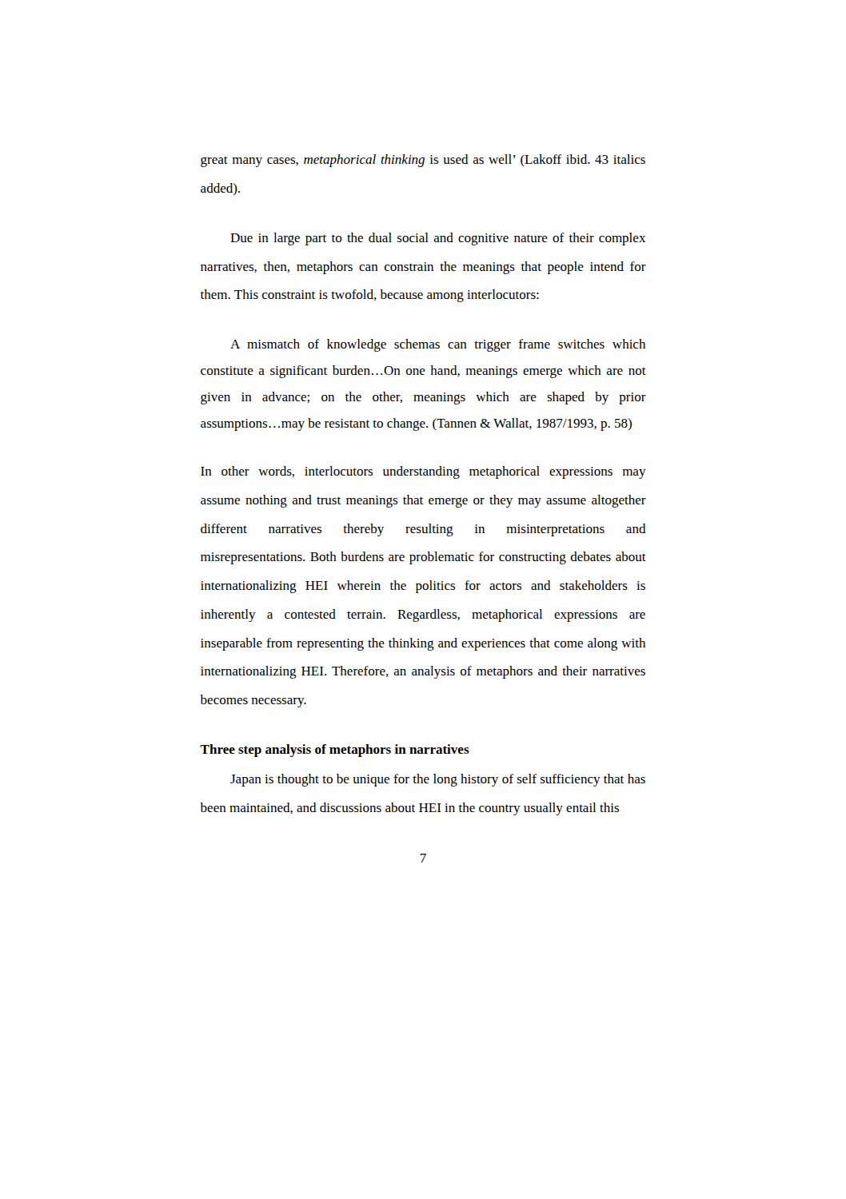great many cases, metaphorical thinking is used as well’ (Lakoff ibid. 43 italics added).
Due in large part to the dual social and cognitive nature of their complex narratives, then, metaphors can constrain the meanings that people intend for them. This constraint is twofold, because among interlocutors:
A mismatch of knowledge schemas can trigger frame switches which constitute a significant burden…On one hand, meanings emerge which are not given in advance; on the other, meanings which are shaped by prior assumptions…may be resistant to change. (Tannen & Wallat, 1987/1993, p. 58)
In other words, interlocutors understanding metaphorical expressions may assume nothing and trust meanings that emerge or they may assume altogether different narratives thereby resulting in misinterpretations and misrepresentations. Both burdens are problematic for constructing debates about internationalizing HEI wherein the politics for actors and stakeholders is inherently a contested terrain. Regardless, metaphorical expressions are inseparable from representing the thinking and experiences that come along with internationalizing HEI. Therefore, an analysis of metaphors and their narratives becomes necessary.
Three step analysis of metaphors in narratives
Japan is thought to be unique for the long history of self sufficiency that has been maintained, and discussions about HEI in the country usually entail this
7